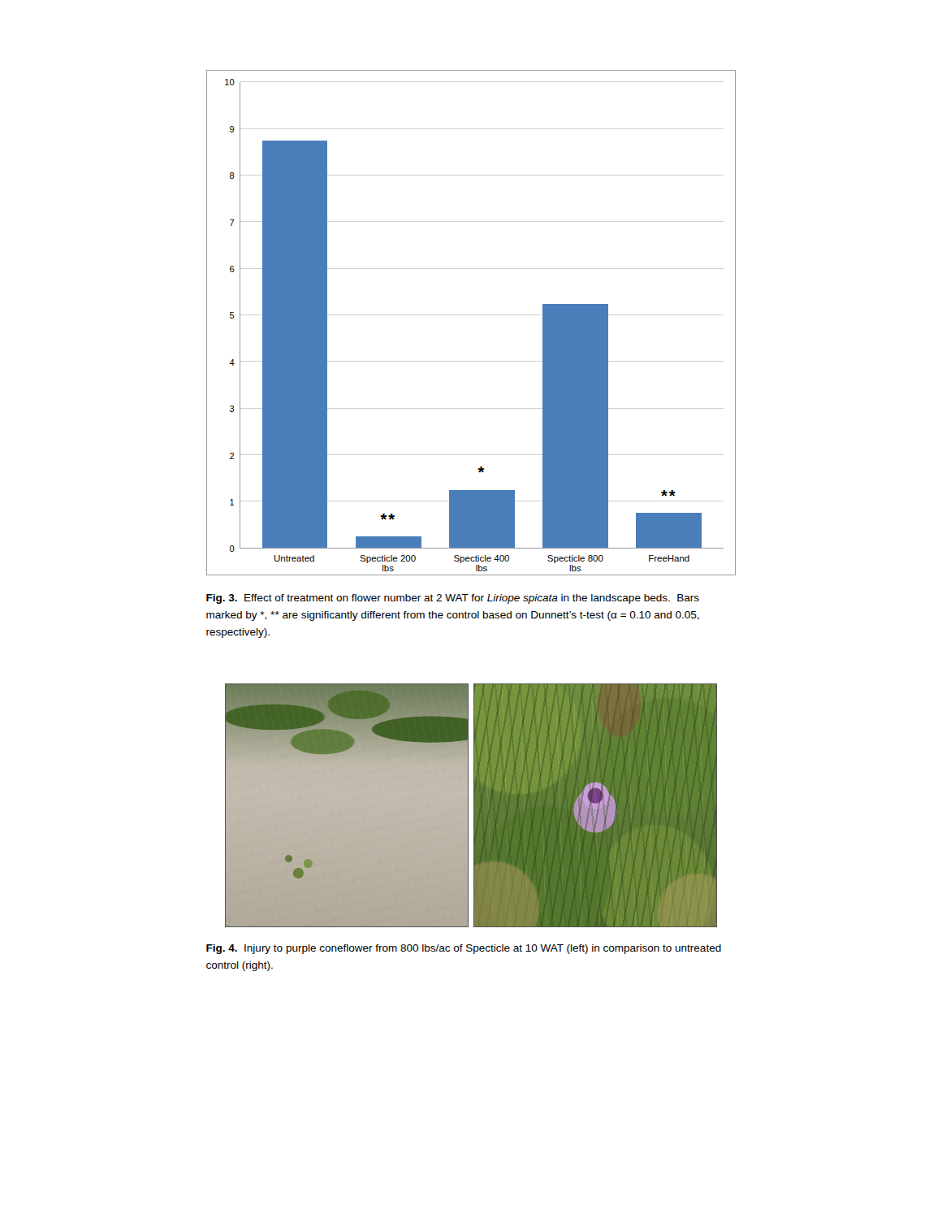10 9 8 7 6 5 4 3 2 1 0
**
*
**
Untreated Specticle 200 lbs Specticle 400 lbs Specticle 800 lbs FreeHand
Fig. 3. Effect of treatment on flower number at 2 WAT for Liriope spicata in the landscape beds. Bars marked by *, ** are significantly different from the control based on Dunnett’s t-test (α = 0.10 and 0.05, respectively).
Fig. 4. Injury to purple coneflower from 800 lbs/ac of Specticle at 10 WAT (left) in comparison to untreated control (right).